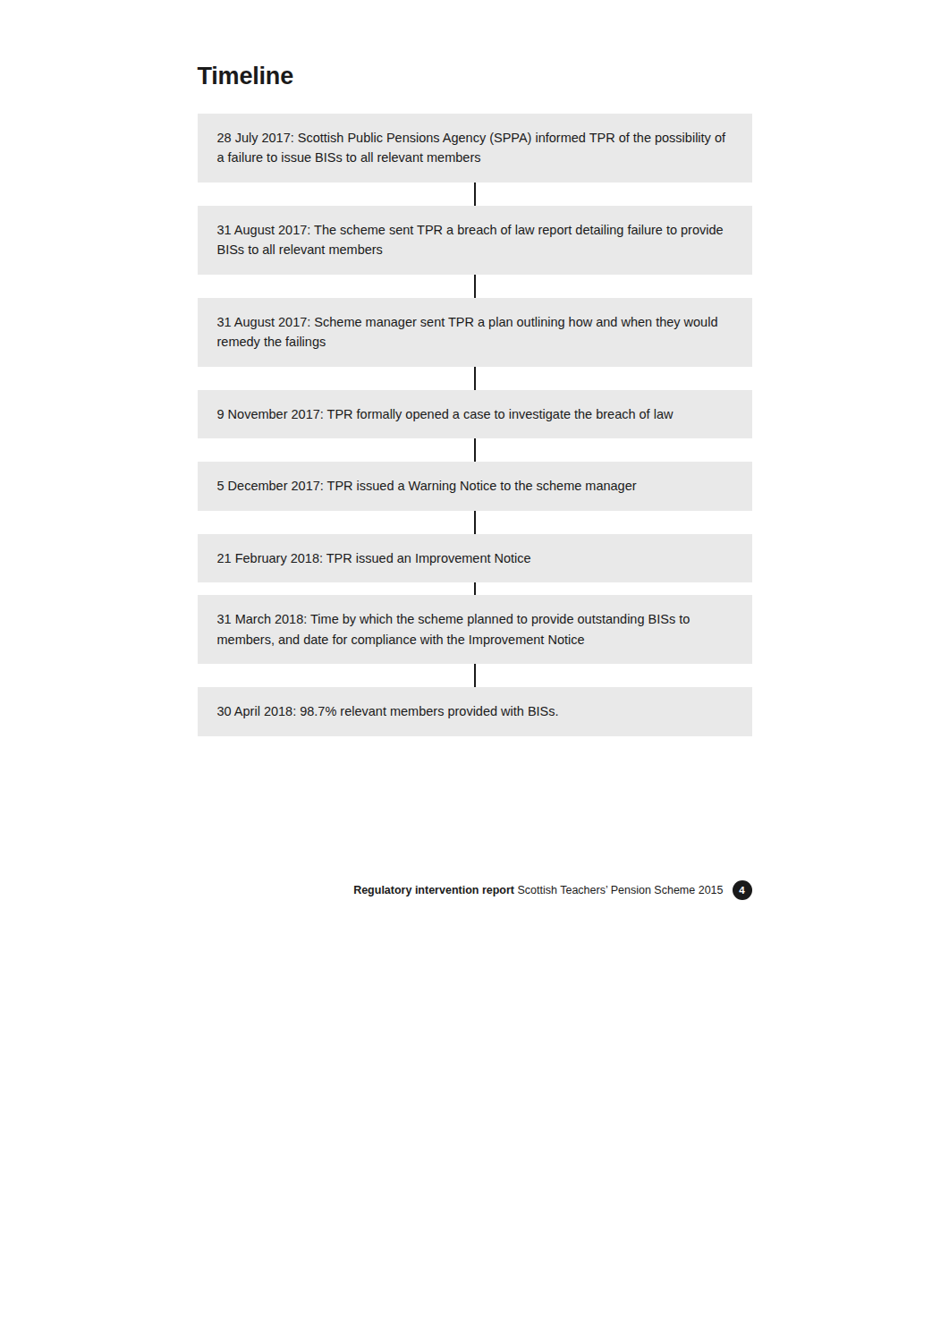Timeline
28 July 2017: Scottish Public Pensions Agency (SPPA) informed TPR of the possibility of a failure to issue BISs to all relevant members
31 August 2017: The scheme sent TPR a breach of law report detailing failure to provide BISs to all relevant members
31 August 2017: Scheme manager sent TPR a plan outlining how and when they would remedy the failings
9 November 2017: TPR formally opened a case to investigate the breach of law
5 December 2017: TPR issued a Warning Notice to the scheme manager
21 February 2018: TPR issued an Improvement Notice
31 March 2018: Time by which the scheme planned to provide outstanding BISs to members, and date for compliance with the Improvement Notice
30 April 2018: 98.7% relevant members provided with BISs.
Regulatory intervention report Scottish Teachers’ Pension Scheme 2015 4